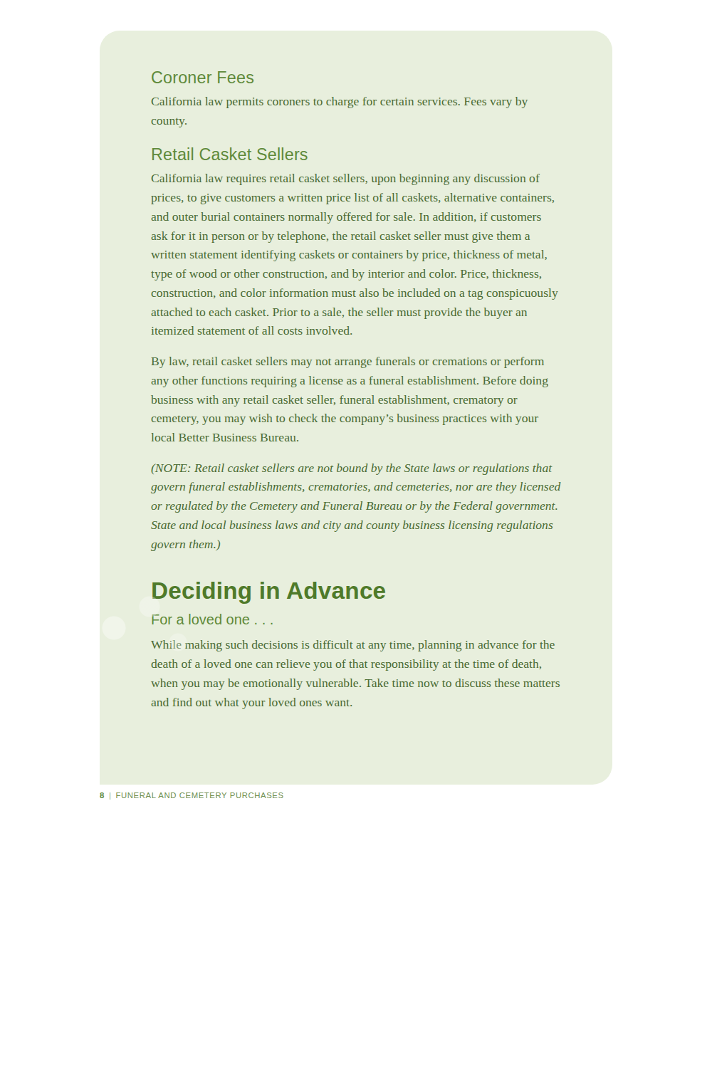Coroner Fees
California law permits coroners to charge for certain services. Fees vary by county.
Retail Casket Sellers
California law requires retail casket sellers, upon beginning any discussion of prices, to give customers a written price list of all caskets, alternative containers, and outer burial containers normally offered for sale. In addition, if customers ask for it in person or by telephone, the retail casket seller must give them a written statement identifying caskets or containers by price, thickness of metal, type of wood or other construction, and by interior and color. Price, thickness, construction, and color information must also be included on a tag conspicuously attached to each casket. Prior to a sale, the seller must provide the buyer an itemized statement of all costs involved.
By law, retail casket sellers may not arrange funerals or cremations or perform any other functions requiring a license as a funeral establishment. Before doing business with any retail casket seller, funeral establishment, crematory or cemetery, you may wish to check the company’s business practices with your local Better Business Bureau.
(NOTE: Retail casket sellers are not bound by the State laws or regulations that govern funeral establishments, crematories, and cemeteries, nor are they licensed or regulated by the Cemetery and Funeral Bureau or by the Federal government. State and local business laws and city and county business licensing regulations govern them.)
Deciding in Advance
For a loved one . . .
While making such decisions is difficult at any time, planning in advance for the death of a loved one can relieve you of that responsibility at the time of death, when you may be emotionally vulnerable. Take time now to discuss these matters and find out what your loved ones want.
8|FUNERAL AND CEMETERY PURCHASES